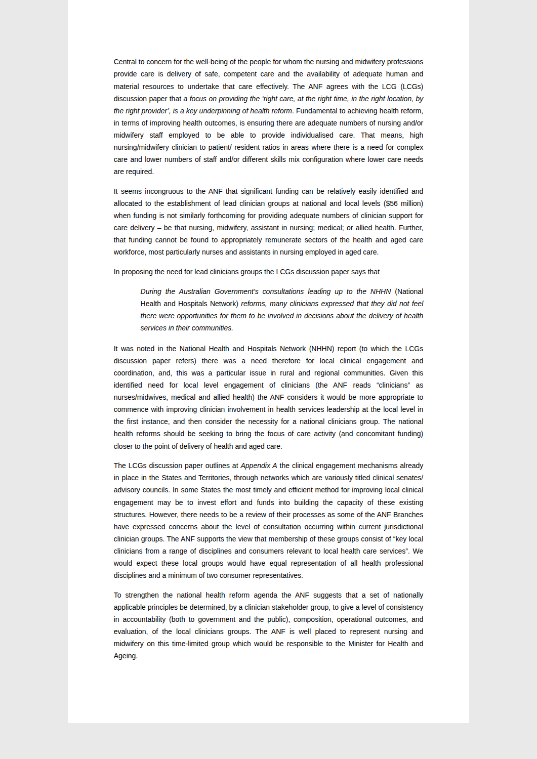Central to concern for the well-being of the people for whom the nursing and midwifery professions provide care is delivery of safe, competent care and the availability of adequate human and material resources to undertake that care effectively. The ANF agrees with the LCG (LCGs) discussion paper that a focus on providing the ‘right care, at the right time, in the right location, by the right provider’, is a key underpinning of health reform. Fundamental to achieving health reform, in terms of improving health outcomes, is ensuring there are adequate numbers of nursing and/or midwifery staff employed to be able to provide individualised care. That means, high nursing/midwifery clinician to patient/ resident ratios in areas where there is a need for complex care and lower numbers of staff and/or different skills mix configuration where lower care needs are required.
It seems incongruous to the ANF that significant funding can be relatively easily identified and allocated to the establishment of lead clinician groups at national and local levels ($56 million) when funding is not similarly forthcoming for providing adequate numbers of clinician support for care delivery – be that nursing, midwifery, assistant in nursing; medical; or allied health. Further, that funding cannot be found to appropriately remunerate sectors of the health and aged care workforce, most particularly nurses and assistants in nursing employed in aged care.
In proposing the need for lead clinicians groups the LCGs discussion paper says that
During the Australian Government’s consultations leading up to the NHHN (National Health and Hospitals Network) reforms, many clinicians expressed that they did not feel there were opportunities for them to be involved in decisions about the delivery of health services in their communities.
It was noted in the National Health and Hospitals Network (NHHN) report (to which the LCGs discussion paper refers) there was a need therefore for local clinical engagement and coordination, and, this was a particular issue in rural and regional communities. Given this identified need for local level engagement of clinicians (the ANF reads “clinicians” as nurses/midwives, medical and allied health) the ANF considers it would be more appropriate to commence with improving clinician involvement in health services leadership at the local level in the first instance, and then consider the necessity for a national clinicians group. The national health reforms should be seeking to bring the focus of care activity (and concomitant funding) closer to the point of delivery of health and aged care.
The LCGs discussion paper outlines at Appendix A the clinical engagement mechanisms already in place in the States and Territories, through networks which are variously titled clinical senates/ advisory councils. In some States the most timely and efficient method for improving local clinical engagement may be to invest effort and funds into building the capacity of these existing structures. However, there needs to be a review of their processes as some of the ANF Branches have expressed concerns about the level of consultation occurring within current jurisdictional clinician groups. The ANF supports the view that membership of these groups consist of “key local clinicians from a range of disciplines and consumers relevant to local health care services”. We would expect these local groups would have equal representation of all health professional disciplines and a minimum of two consumer representatives.
To strengthen the national health reform agenda the ANF suggests that a set of nationally applicable principles be determined, by a clinician stakeholder group, to give a level of consistency in accountability (both to government and the public), composition, operational outcomes, and evaluation, of the local clinicians groups. The ANF is well placed to represent nursing and midwifery on this time-limited group which would be responsible to the Minister for Health and Ageing.